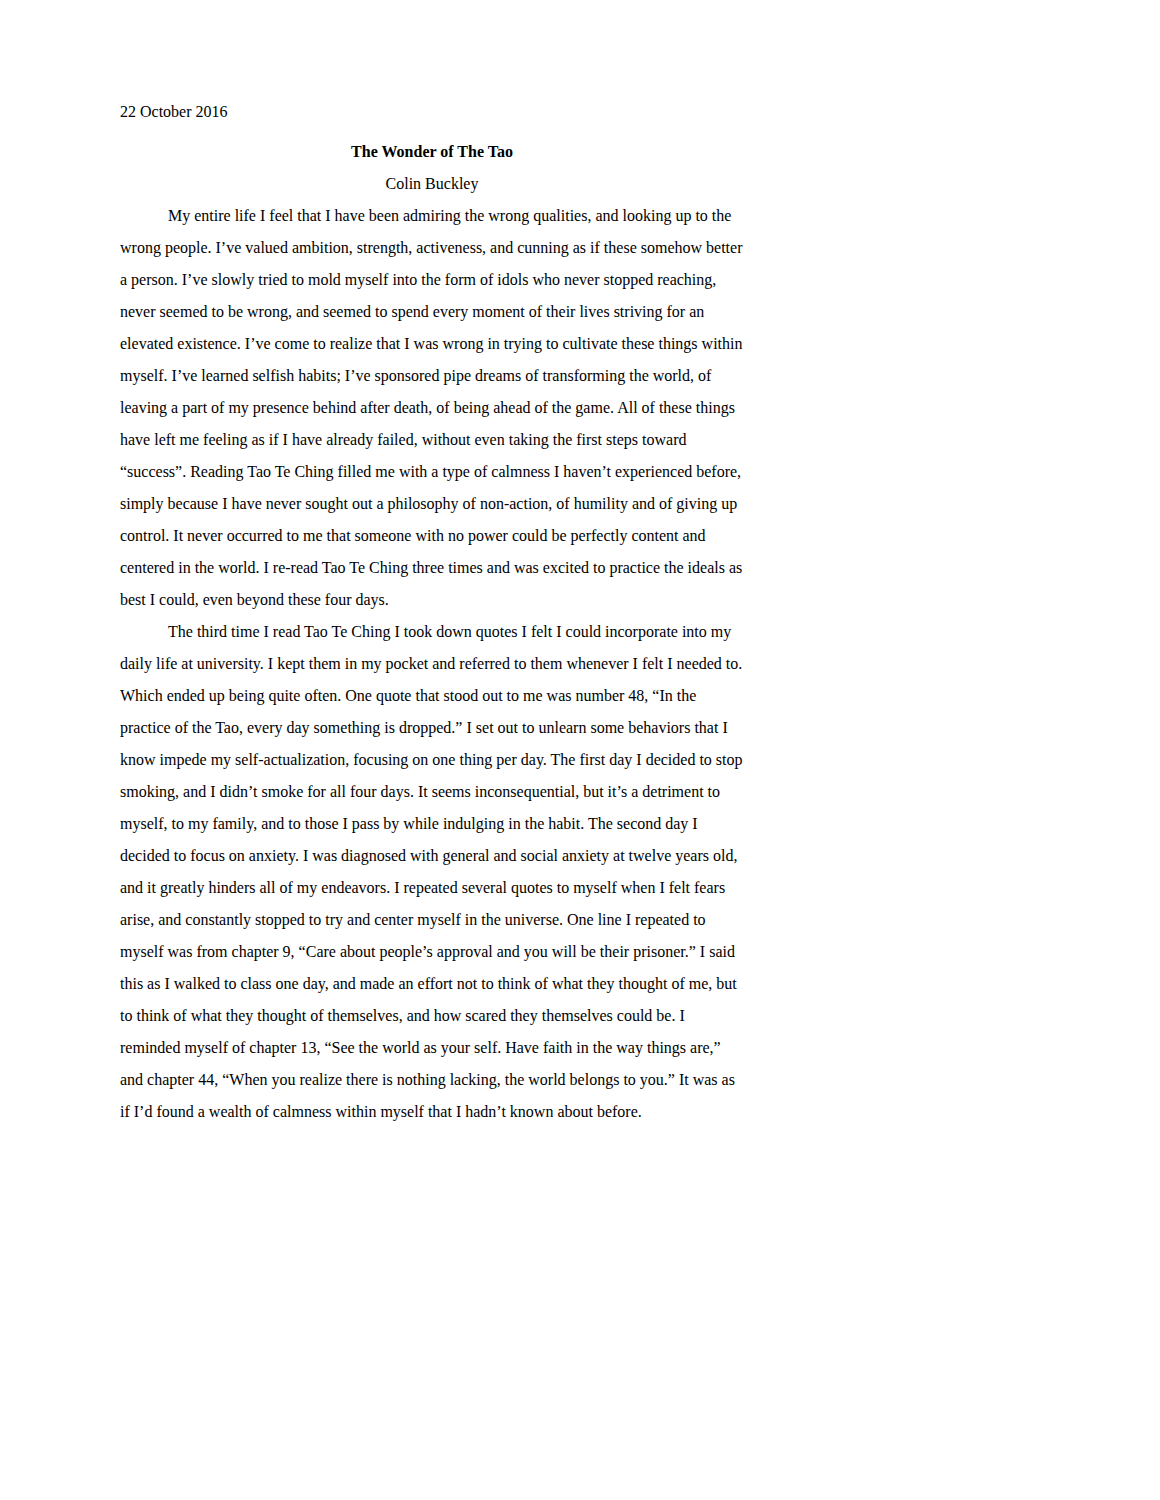22 October 2016
The Wonder of The Tao
Colin Buckley
My entire life I feel that I have been admiring the wrong qualities, and looking up to the wrong people. I’ve valued ambition, strength, activeness, and cunning as if these somehow better a person. I’ve slowly tried to mold myself into the form of idols who never stopped reaching, never seemed to be wrong, and seemed to spend every moment of their lives striving for an elevated existence. I’ve come to realize that I was wrong in trying to cultivate these things within myself. I’ve learned selfish habits; I’ve sponsored pipe dreams of transforming the world, of leaving a part of my presence behind after death, of being ahead of the game. All of these things have left me feeling as if I have already failed, without even taking the first steps toward “success”. Reading Tao Te Ching filled me with a type of calmness I haven’t experienced before, simply because I have never sought out a philosophy of non-action, of humility and of giving up control. It never occurred to me that someone with no power could be perfectly content and centered in the world. I re-read Tao Te Ching three times and was excited to practice the ideals as best I could, even beyond these four days.
The third time I read Tao Te Ching I took down quotes I felt I could incorporate into my daily life at university. I kept them in my pocket and referred to them whenever I felt I needed to. Which ended up being quite often. One quote that stood out to me was number 48, “In the practice of the Tao, every day something is dropped.” I set out to unlearn some behaviors that I know impede my self-actualization, focusing on one thing per day. The first day I decided to stop smoking, and I didn’t smoke for all four days. It seems inconsequential, but it’s a detriment to myself, to my family, and to those I pass by while indulging in the habit. The second day I decided to focus on anxiety. I was diagnosed with general and social anxiety at twelve years old, and it greatly hinders all of my endeavors. I repeated several quotes to myself when I felt fears arise, and constantly stopped to try and center myself in the universe. One line I repeated to myself was from chapter 9, “Care about people’s approval and you will be their prisoner.” I said this as I walked to class one day, and made an effort not to think of what they thought of me, but to think of what they thought of themselves, and how scared they themselves could be. I reminded myself of chapter 13, “See the world as your self. Have faith in the way things are,” and chapter 44, “When you realize there is nothing lacking, the world belongs to you.” It was as if I’d found a wealth of calmness within myself that I hadn’t known about before.